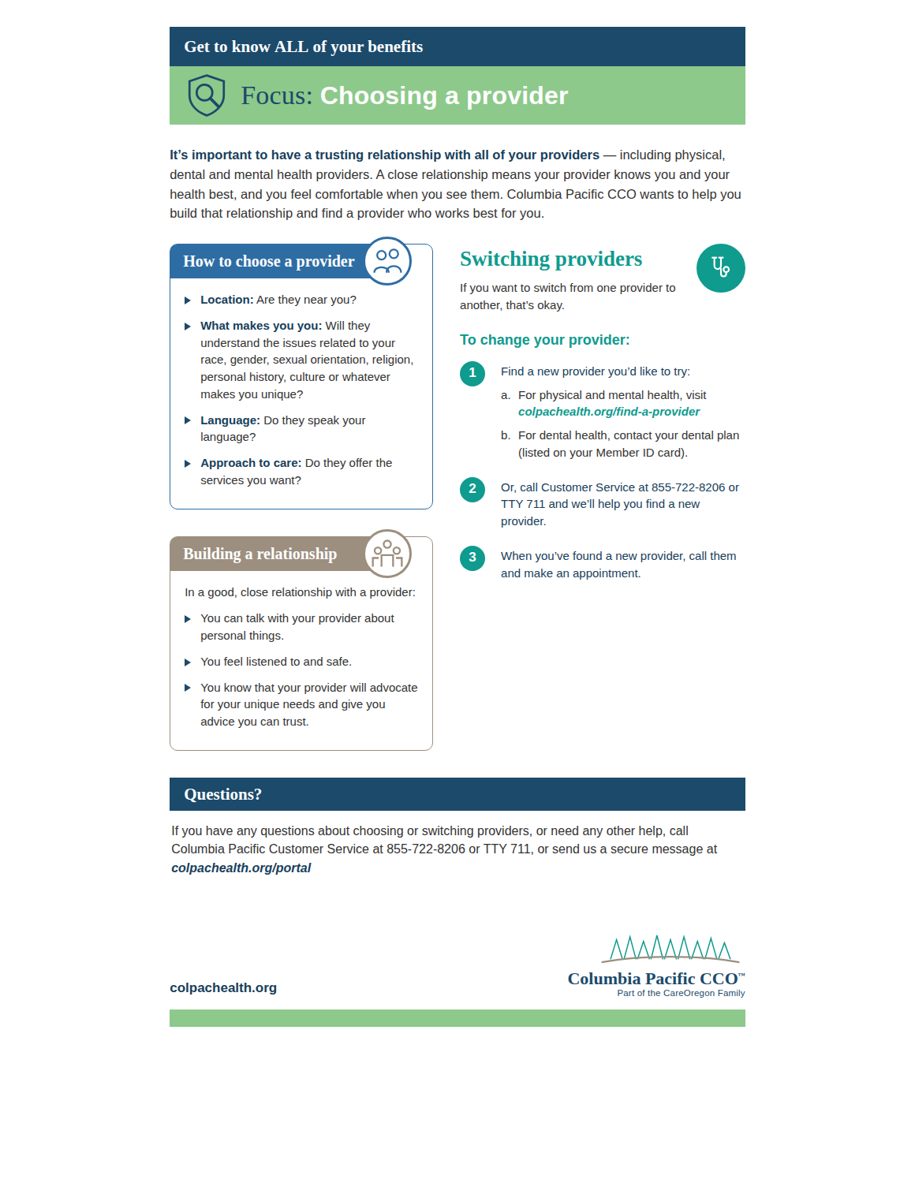Get to know ALL of your benefits
Focus: Choosing a provider
It’s important to have a trusting relationship with all of your providers — including physical, dental and mental health providers. A close relationship means your provider knows you and your health best, and you feel comfortable when you see them. Columbia Pacific CCO wants to help you build that relationship and find a provider who works best for you.
How to choose a provider
Location: Are they near you?
What makes you you: Will they understand the issues related to your race, gender, sexual orientation, religion, personal history, culture or whatever makes you unique?
Language: Do they speak your language?
Approach to care: Do they offer the services you want?
Building a relationship
In a good, close relationship with a provider:
You can talk with your provider about personal things.
You feel listened to and safe.
You know that your provider will advocate for your unique needs and give you advice you can trust.
Switching providers
If you want to switch from one provider to another, that’s okay.
To change your provider:
Find a new provider you’d like to try:
a. For physical and mental health, visit colpachealth.org/find-a-provider
b. For dental health, contact your dental plan (listed on your Member ID card).
Or, call Customer Service at 855-722-8206 or TTY 711 and we’ll help you find a new provider.
When you’ve found a new provider, call them and make an appointment.
Questions?
If you have any questions about choosing or switching providers, or need any other help, call Columbia Pacific Customer Service at 855-722-8206 or TTY 711, or send us a secure message at colpachealth.org/portal
colpachealth.org
Columbia Pacific CCO™
Part of the CareOregon Family